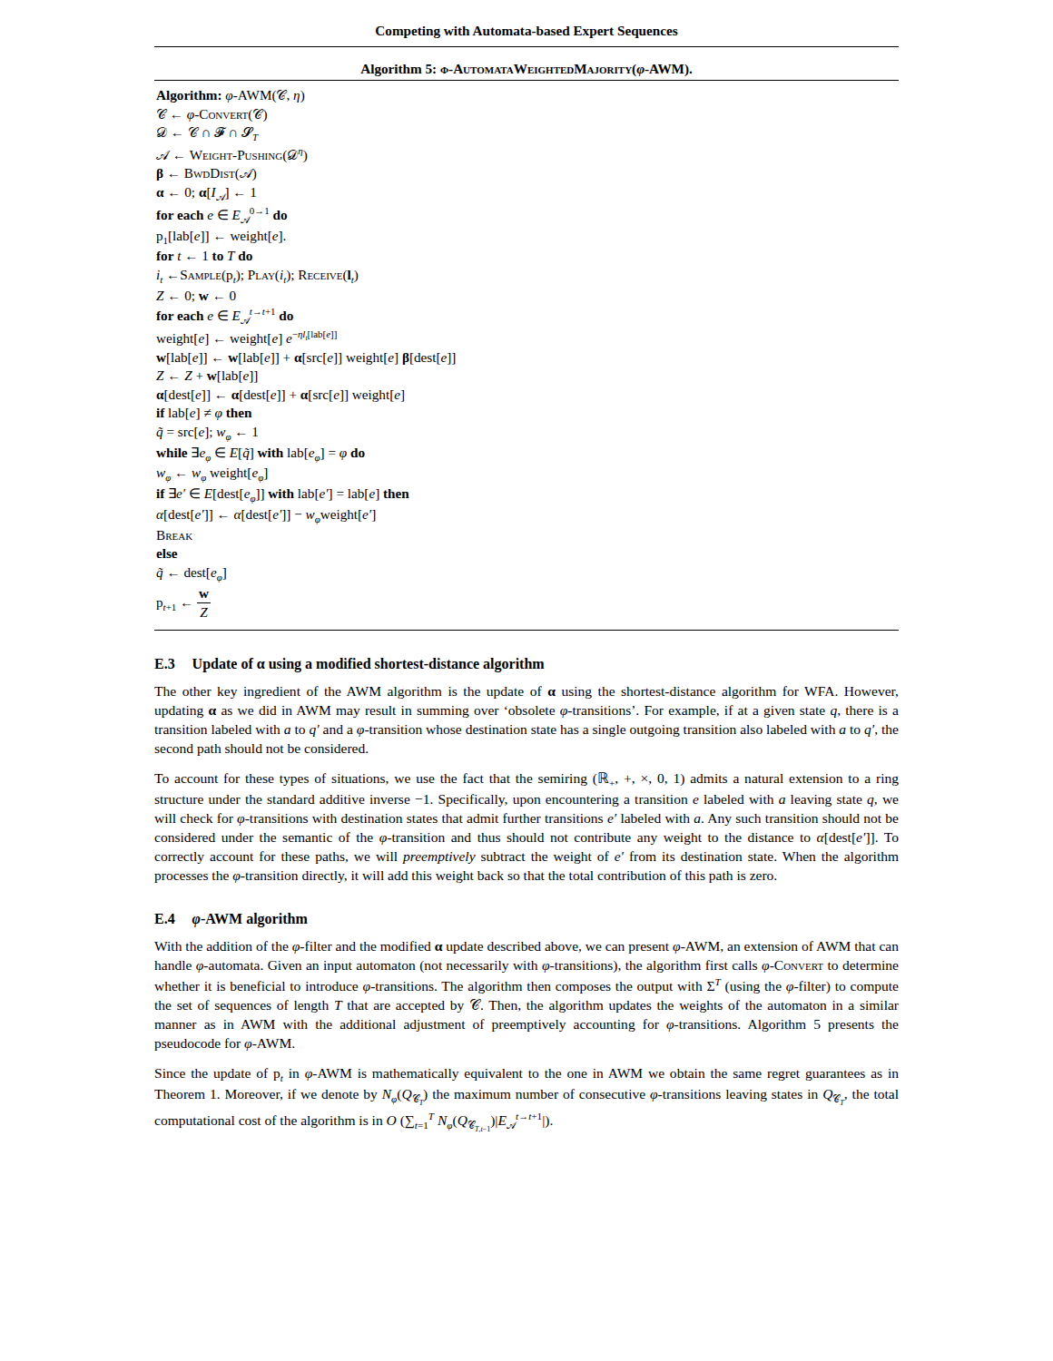Competing with Automata-based Expert Sequences
Algorithm 5: φ-AutomataWeightedMajority(φ-AWM).
Algorithm: φ-AWM(𝒞, η)
𝒞 ← φ-Convert(𝒞)
𝒟 ← 𝒞 ∩ 𝓕 ∩ 𝓢T
𝒜 ← Weight-Pushing(𝒟η)
β ← BwdDist(𝒜)
α ← 0; α[I𝒜] ← 1
for each e ∈ E𝒜0→1 do
p1[lab[e]] ← weight[e].
for t ← 1 to T do
it ←Sample(pt); Play(it); Receive(lt)
Z ← 0; w ← 0
for each e ∈ E𝒜t→t+1 do
weight[e] ← weight[e] e−ηlt[lab[e]]
w[lab[e]] ← w[lab[e]] + α[src[e]] weight[e] β[dest[e]]
Z ← Z + w[lab[e]]
α[dest[e]] ← α[dest[e]] + α[src[e]] weight[e]
if lab[e] ≠ φ then
q̃ = src[e]; wφ ← 1
while ∃eφ ∈ E[q̃] with lab[eφ] = φ do
wφ ← wφ weight[eφ]
if ∃e′ ∈ E[dest[eφ]] with lab[e′] = lab[e] then
α[dest[e′]] ← α[dest[e′]] − wφweight[e′]
Break
else
q̃ ← dest[eφ]
pt+1 ← wZ
E.3 Update of α using a modified shortest-distance algorithm
The other key ingredient of the AWM algorithm is the update of α using the shortest-distance algorithm for WFA. However, updating α as we did in AWM may result in summing over ‘obsolete φ-transitions’. For example, if at a given state q, there is a transition labeled with a to q′ and a φ-transition whose destination state has a single outgoing transition also labeled with a to q′, the second path should not be considered.
To account for these types of situations, we use the fact that the semiring (ℝ+, +, ×, 0, 1) admits a natural extension to a ring structure under the standard additive inverse −1. Specifically, upon encountering a transition e labeled with a leaving state q, we will check for φ-transitions with destination states that admit further transitions e′ labeled with a. Any such transition should not be considered under the semantic of the φ-transition and thus should not contribute any weight to the distance to α[dest[e′]]. To correctly account for these paths, we will preemptively subtract the weight of e′ from its destination state. When the algorithm processes the φ-transition directly, it will add this weight back so that the total contribution of this path is zero.
E.4 φ-AWM algorithm
With the addition of the φ-filter and the modified α update described above, we can present φ-AWM, an extension of AWM that can handle φ-automata. Given an input automaton (not necessarily with φ-transitions), the algorithm first calls φ-Convert to determine whether it is beneficial to introduce φ-transitions. The algorithm then composes the output with ΣT (using the φ-filter) to compute the set of sequences of length T that are accepted by 𝒞. Then, the algorithm updates the weights of the automaton in a similar manner as in AWM with the additional adjustment of preemptively accounting for φ-transitions. Algorithm 5 presents the pseudocode for φ-AWM.
Since the update of pt in φ-AWM is mathematically equivalent to the one in AWM we obtain the same regret guarantees as in Theorem 1. Moreover, if we denote by Nφ(Q𝒞T) the maximum number of consecutive φ-transitions leaving states in Q𝒞T, the total computational cost of the algorithm is in O (∑t=1T Nφ(Q𝒞T,t−1)|E𝒜t→t+1|).